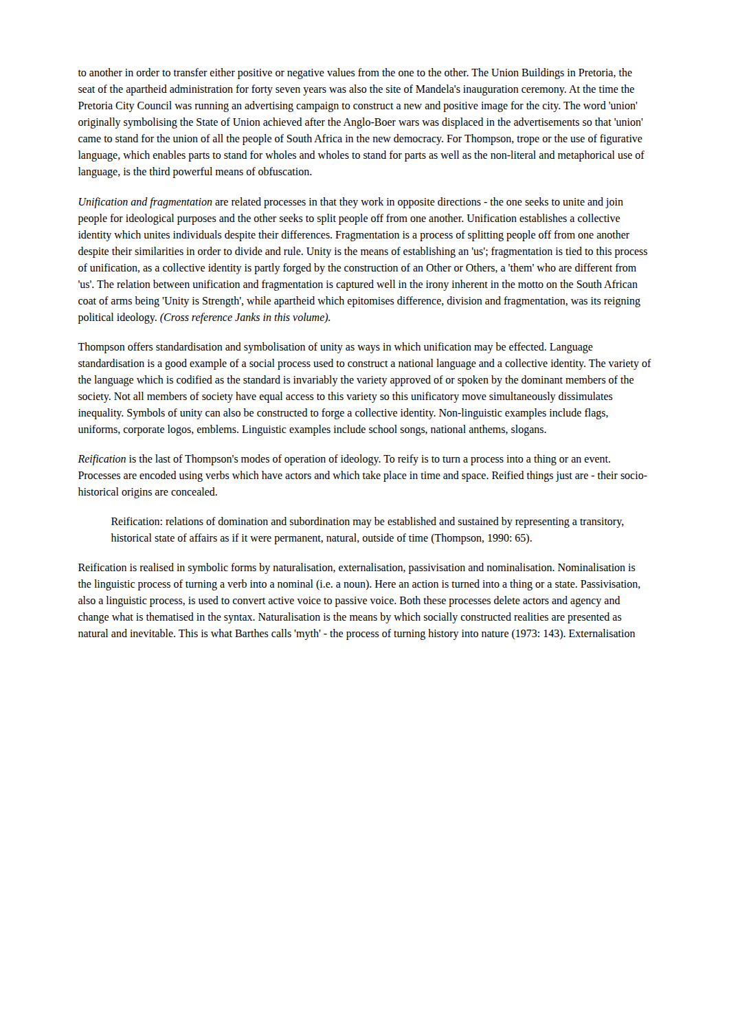to another in order to transfer either positive or negative values from the one to the other. The Union Buildings in Pretoria, the seat of the apartheid administration for forty seven years was also the site of Mandela's inauguration ceremony. At the time the Pretoria City Council was running an advertising campaign to construct a new and positive image for the city. The word 'union' originally symbolising the State of Union achieved after the Anglo-Boer wars was displaced in the advertisements so that 'union' came to stand for the union of all the people of South Africa in the new democracy. For Thompson, trope or the use of figurative language, which enables parts to stand for wholes and wholes to stand for parts as well as the non-literal and metaphorical use of language, is the third powerful means of obfuscation.
Unification and fragmentation are related processes in that they work in opposite directions - the one seeks to unite and join people for ideological purposes and the other seeks to split people off from one another. Unification establishes a collective identity which unites individuals despite their differences. Fragmentation is a process of splitting people off from one another despite their similarities in order to divide and rule. Unity is the means of establishing an 'us'; fragmentation is tied to this process of unification, as a collective identity is partly forged by the construction of an Other or Others, a 'them' who are different from 'us'. The relation between unification and fragmentation is captured well in the irony inherent in the motto on the South African coat of arms being 'Unity is Strength', while apartheid which epitomises difference, division and fragmentation, was its reigning political ideology. (Cross reference Janks in this volume).
Thompson offers standardisation and symbolisation of unity as ways in which unification may be effected. Language standardisation is a good example of a social process used to construct a national language and a collective identity. The variety of the language which is codified as the standard is invariably the variety approved of or spoken by the dominant members of the society. Not all members of society have equal access to this variety so this unificatory move simultaneously dissimulates inequality. Symbols of unity can also be constructed to forge a collective identity. Non-linguistic examples include flags, uniforms, corporate logos, emblems. Linguistic examples include school songs, national anthems, slogans.
Reification is the last of Thompson's modes of operation of ideology. To reify is to turn a process into a thing or an event. Processes are encoded using verbs which have actors and which take place in time and space. Reified things just are - their socio-historical origins are concealed.
Reification: relations of domination and subordination may be established and sustained by representing a transitory, historical state of affairs as if it were permanent, natural, outside of time (Thompson, 1990: 65).
Reification is realised in symbolic forms by naturalisation, externalisation, passivisation and nominalisation. Nominalisation is the linguistic process of turning a verb into a nominal (i.e. a noun). Here an action is turned into a thing or a state. Passivisation, also a linguistic process, is used to convert active voice to passive voice. Both these processes delete actors and agency and change what is thematised in the syntax. Naturalisation is the means by which socially constructed realities are presented as natural and inevitable. This is what Barthes calls 'myth' - the process of turning history into nature (1973: 143). Externalisation